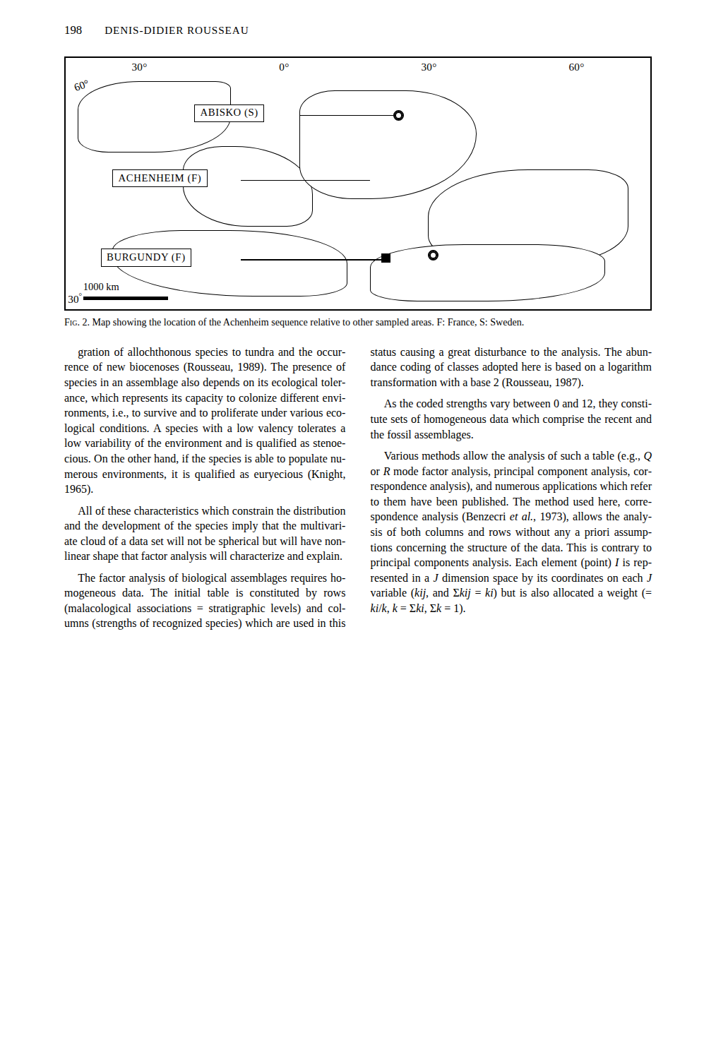198 DENIS-DIDIER ROUSSEAU
30° 0° 30° 60°
60°
ABISKO (S)
ACHENHEIM (F)
BURGUNDY (F)
1000 km
30°
Fig. 2. Map showing the location of the Achenheim sequence relative to other sampled areas. F: France, S: Sweden.
gration of allochthonous species to tundra and the occurrence of new biocenoses (Rousseau, 1989). The presence of species in an assemblage also depends on its ecological tolerance, which represents its capacity to colonize different environments, i.e., to survive and to proliferate under various ecological conditions. A species with a low valency tolerates a low variability of the environment and is qualified as stenoecious. On the other hand, if the species is able to populate numerous environments, it is qualified as euryecious (Knight, 1965).
All of these characteristics which constrain the distribution and the development of the species imply that the multivariate cloud of a data set will not be spherical but will have nonlinear shape that factor analysis will characterize and explain.
The factor analysis of biological assemblages requires homogeneous data. The initial table is constituted by rows (malacological associations = stratigraphic levels) and columns (strengths of recognized species) which are used in this status causing a great disturbance to the analysis. The abundance coding of classes adopted here is based on a logarithm transformation with a base 2 (Rousseau, 1987).
As the coded strengths vary between 0 and 12, they constitute sets of homogeneous data which comprise the recent and the fossil assemblages.
Various methods allow the analysis of such a table (e.g., Q or R mode factor analysis, principal component analysis, correspondence analysis), and numerous applications which refer to them have been published. The method used here, correspondence analysis (Benzecri et al., 1973), allows the analysis of both columns and rows without any a priori assumptions concerning the structure of the data. This is contrary to principal components analysis. Each element (point) I is represented in a J dimension space by its coordinates on each J variable (kij, and Σkij = ki) but is also allocated a weight (= ki/k, k = Σki, Σk = 1).